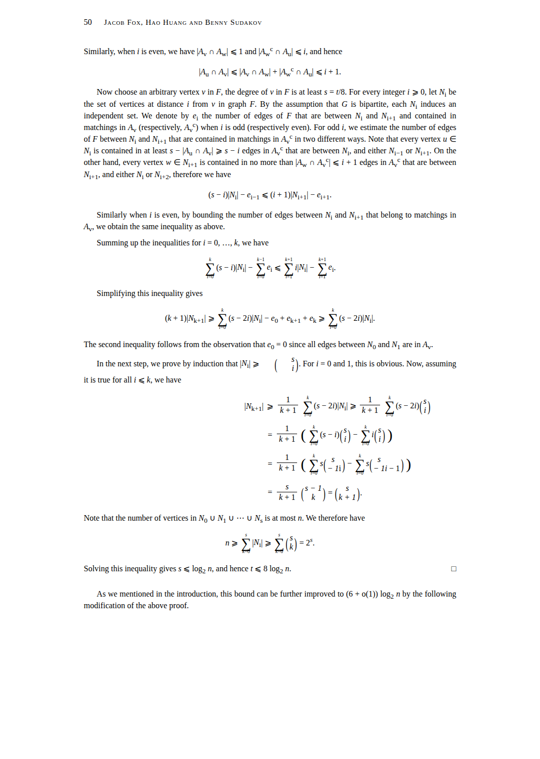50 Jacob Fox, Hao Huang and Benny Sudakov
Similarly, when i is even, we have |Av ∩ Aw| ⩽ 1 and |Awc ∩ Au| ⩽ i, and hence
|Au ∩ Av| ⩽ |Av ∩ Aw| + |Awc ∩ Au| ⩽ i + 1.
Now choose an arbitrary vertex v in F, the degree of v in F is at least s = t/8. For every integer i ⩾ 0, let Ni be the set of vertices at distance i from v in graph F. By the assumption that G is bipartite, each Ni induces an independent set. We denote by ei the number of edges of F that are between Ni and Ni+1 and contained in matchings in Av (respectively, Avc) when i is odd (respectively even). For odd i, we estimate the number of edges of F between Ni and Ni+1 that are contained in matchings in Avc in two different ways. Note that every vertex u ∈ Ni is contained in at least s − |Au ∩ Av| ⩾ s − i edges in Avc that are between Ni, and either Ni−1 or Ni+1. On the other hand, every vertex w ∈ Ni+1 is contained in no more than |Aw ∩ Avc| ⩽ i + 1 edges in Avc that are between Ni+1, and either Ni or Ni+2, therefore we have
(s − i)|Ni| − ei−1 ⩽ (i + 1)|Ni+1| − ei+1.
Similarly when i is even, by bounding the number of edges between Ni and Ni+1 that belong to matchings in Av, we obtain the same inequality as above.
Summing up the inequalities for i = 0, …, k, we have
k∑i=0(s − i)|Ni| − k−1∑i=0 ei ⩽ k+1∑i=1 i|Ni| − k+1∑i=1 ei.
Simplifying this inequality gives
(k + 1)|Nk+1| ⩾ k∑i=0(s − 2i)|Ni| − e0 + ek+1 + ek ⩾ k∑i=0(s − 2i)|Ni|.
The second inequality follows from the observation that e0 = 0 since all edges between N0 and N1 are in Av.
In the next step, we prove by induction that |Ni| ⩾ si. For i = 0 and 1, this is obvious. Now, assuming it is true for all i ⩽ k, we have
|Nk+1|
⩾
1 k + 1 k∑i=0(s − 2i)|Ni| ⩾ 1 k + 1 k∑i=0(s − 2i)si
=
1 k + 1 ( k∑i=0(s − i)si − k∑i=0 isi )
=
1 k + 1 ( k∑i=0 ss − 1 i − k∑i=0 ss − 1 i − 1 )
=
sk + 1 s − 1 k = sk + 1.
Note that the number of vertices in N0 ∪ N1 ∪ ⋯ ∪ Ns is at most n. We therefore have
n ⩾ s∑k=0|Ni| ⩾ s∑k=0 sk = 2s.
Solving this inequality gives s ⩽ log2 n, and hence t ⩽ 8 log2 n. □
As we mentioned in the introduction, this bound can be further improved to (6 + o(1)) log2 n by the following modification of the above proof.